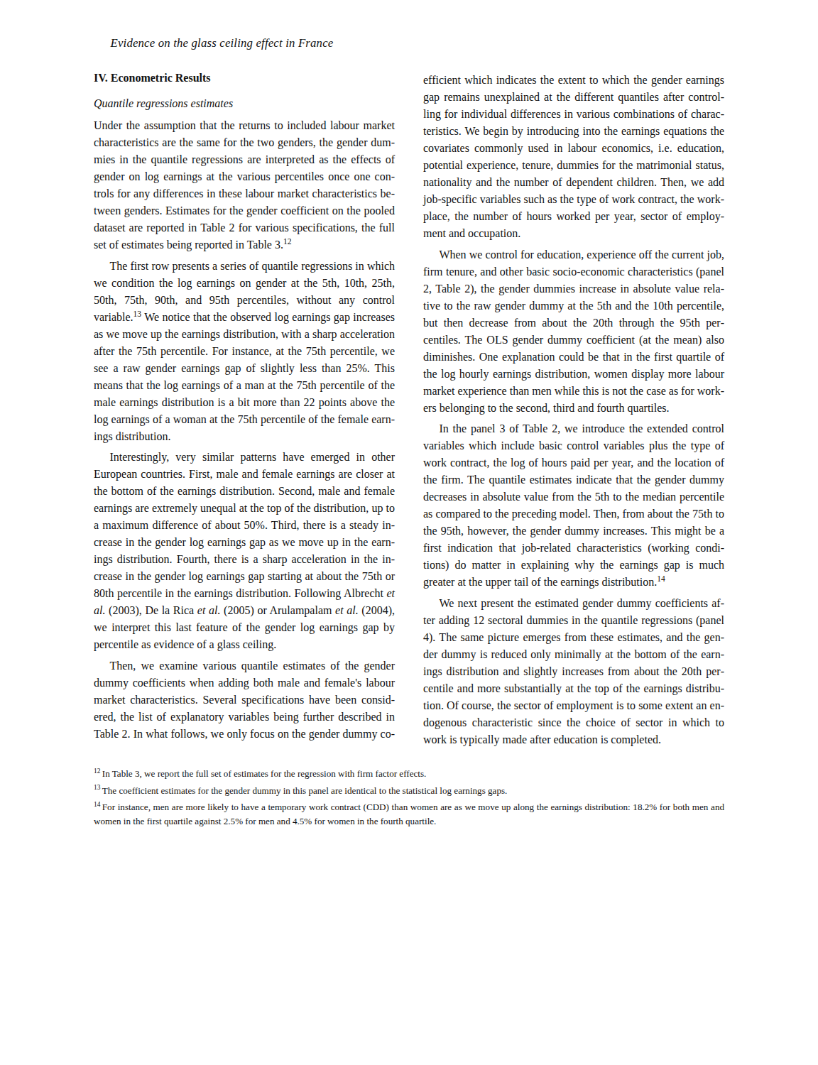Evidence on the glass ceiling effect in France
IV. Econometric Results
Quantile regressions estimates
Under the assumption that the returns to included labour market characteristics are the same for the two genders, the gender dummies in the quantile regressions are interpreted as the effects of gender on log earnings at the various percentiles once one controls for any differences in these labour market characteristics between genders. Estimates for the gender coefficient on the pooled dataset are reported in Table 2 for various specifications, the full set of estimates being reported in Table 3.12
The first row presents a series of quantile regressions in which we condition the log earnings on gender at the 5th, 10th, 25th, 50th, 75th, 90th, and 95th percentiles, without any control variable.13 We notice that the observed log earnings gap increases as we move up the earnings distribution, with a sharp acceleration after the 75th percentile. For instance, at the 75th percentile, we see a raw gender earnings gap of slightly less than 25%. This means that the log earnings of a man at the 75th percentile of the male earnings distribution is a bit more than 22 points above the log earnings of a woman at the 75th percentile of the female earnings distribution.
Interestingly, very similar patterns have emerged in other European countries. First, male and female earnings are closer at the bottom of the earnings distribution. Second, male and female earnings are extremely unequal at the top of the distribution, up to a maximum difference of about 50%. Third, there is a steady increase in the gender log earnings gap as we move up in the earnings distribution. Fourth, there is a sharp acceleration in the increase in the gender log earnings gap starting at about the 75th or 80th percentile in the earnings distribution. Following Albrecht et al. (2003), De la Rica et al. (2005) or Arulampalam et al. (2004), we interpret this last feature of the gender log earnings gap by percentile as evidence of a glass ceiling.
Then, we examine various quantile estimates of the gender dummy coefficients when adding both male and female's labour market characteristics. Several specifications have been considered, the list of explanatory variables being further described in Table 2. In what follows, we only focus on the gender dummy coefficient which indicates the extent to which the gender earnings gap remains unexplained at the different quantiles after controlling for individual differences in various combinations of characteristics. We begin by introducing into the earnings equations the covariates commonly used in labour economics, i.e. education, potential experience, tenure, dummies for the matrimonial status, nationality and the number of dependent children. Then, we add job-specific variables such as the type of work contract, the workplace, the number of hours worked per year, sector of employment and occupation.
When we control for education, experience off the current job, firm tenure, and other basic socio-economic characteristics (panel 2, Table 2), the gender dummies increase in absolute value relative to the raw gender dummy at the 5th and the 10th percentile, but then decrease from about the 20th through the 95th percentiles. The OLS gender dummy coefficient (at the mean) also diminishes. One explanation could be that in the first quartile of the log hourly earnings distribution, women display more labour market experience than men while this is not the case as for workers belonging to the second, third and fourth quartiles.
In the panel 3 of Table 2, we introduce the extended control variables which include basic control variables plus the type of work contract, the log of hours paid per year, and the location of the firm. The quantile estimates indicate that the gender dummy decreases in absolute value from the 5th to the median percentile as compared to the preceding model. Then, from about the 75th to the 95th, however, the gender dummy increases. This might be a first indication that job-related characteristics (working conditions) do matter in explaining why the earnings gap is much greater at the upper tail of the earnings distribution.14
We next present the estimated gender dummy coefficients after adding 12 sectoral dummies in the quantile regressions (panel 4). The same picture emerges from these estimates, and the gender dummy is reduced only minimally at the bottom of the earnings distribution and slightly increases from about the 20th percentile and more substantially at the top of the earnings distribution. Of course, the sector of employment is to some extent an endogenous characteristic since the choice of sector in which to work is typically made after education is completed.
12In Table 3, we report the full set of estimates for the regression with firm factor effects.
13The coefficient estimates for the gender dummy in this panel are identical to the statistical log earnings gaps.
14For instance, men are more likely to have a temporary work contract (CDD) than women are as we move up along the earnings distribution: 18.2% for both men and women in the first quartile against 2.5% for men and 4.5% for women in the fourth quartile.